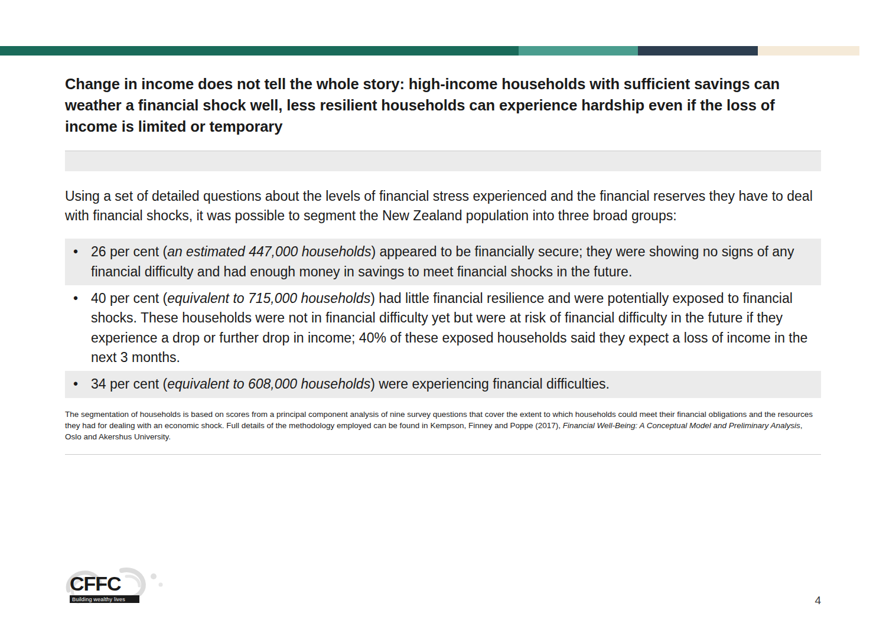Change in income does not tell the whole story: high-income households with sufficient savings can weather a financial shock well, less resilient households can experience hardship even if the loss of income is limited or temporary
Using a set of detailed questions about the levels of financial stress experienced and the financial reserves they have to deal with financial shocks, it was possible to segment the New Zealand population into three broad groups:
26 per cent (an estimated 447,000 households) appeared to be financially secure; they were showing no signs of any financial difficulty and had enough money in savings to meet financial shocks in the future.
40 per cent (equivalent to 715,000 households) had little financial resilience and were potentially exposed to financial shocks. These households were not in financial difficulty yet but were at risk of financial difficulty in the future if they experience a drop or further drop in income; 40% of these exposed households said they expect a loss of income in the next 3 months.
34 per cent (equivalent to 608,000 households) were experiencing financial difficulties.
The segmentation of households is based on scores from a principal component analysis of nine survey questions that cover the extent to which households could meet their financial obligations and the resources they had for dealing with an economic shock. Full details of the methodology employed can be found in Kempson, Finney and Poppe (2017), Financial Well-Being: A Conceptual Model and Preliminary Analysis, Oslo and Akershus University.
CFFC Building wealthy lives
4